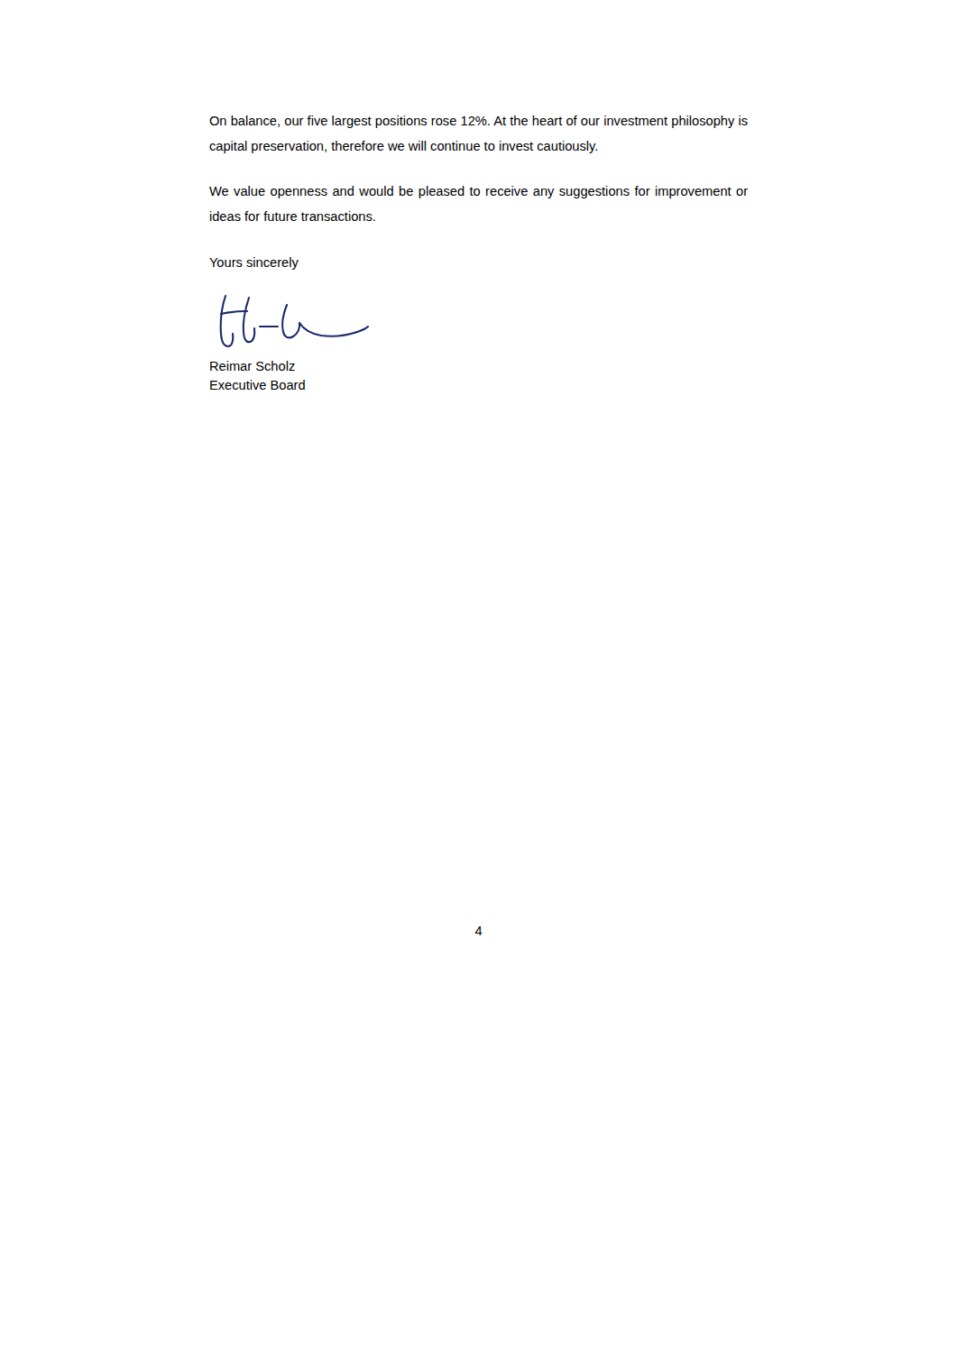On balance, our five largest positions rose 12%. At the heart of our investment philosophy is capital preservation, therefore we will continue to invest cautiously.
We value openness and would be pleased to receive any suggestions for improvement or ideas for future transactions.
Yours sincerely
Reimar Scholz
Executive Board
4